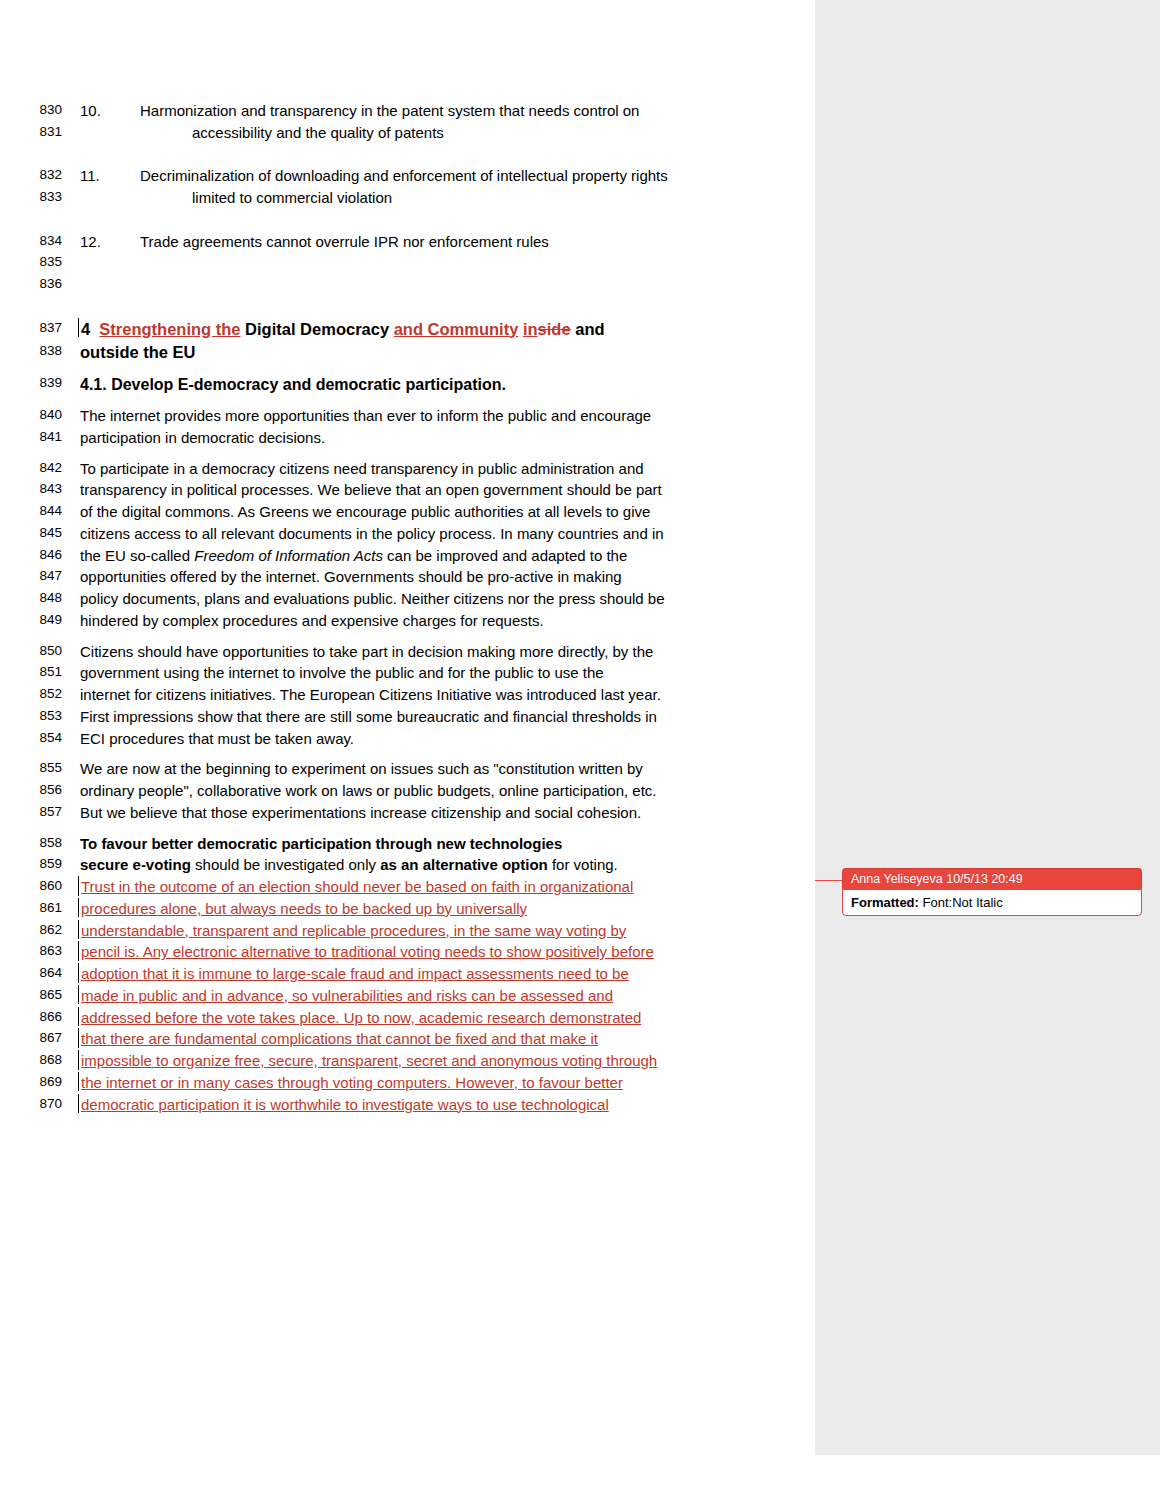830
10. Harmonization and transparency in the patent system that needs control on
831
accessibility and the quality of patents
832
11. Decriminalization of downloading and enforcement of intellectual property rights
833
limited to commercial violation
834
12. Trade agreements cannot overrule IPR nor enforcement rules
835
836
837
4 Strengthening the Digital Democracy and Community in side and
838
outside the EU
839
4.1. Develop E-democracy and democratic participation.
840
The internet provides more opportunities than ever to inform the public and encourage
841
participation in democratic decisions.
842
To participate in a democracy citizens need transparency in public administration and
843
transparency in political processes. We believe that an open government should be part
844
of the digital commons. As Greens we encourage public authorities at all levels to give
845
citizens access to all relevant documents in the policy process. In many countries and in
846
the EU so-called Freedom of Information Acts can be improved and adapted to the
847
opportunities offered by the internet. Governments should be pro-active in making
848
policy documents, plans and evaluations public. Neither citizens nor the press should be
849
hindered by complex procedures and expensive charges for requests.
850
Citizens should have opportunities to take part in decision making more directly, by the
851
government using the internet to involve the public and for the public to use the
852
internet for citizens initiatives. The European Citizens Initiative was introduced last year.
853
First impressions show that there are still some bureaucratic and financial thresholds in
854
ECI procedures that must be taken away.
855
We are now at the beginning to experiment on issues such as "constitution written by
856
ordinary people", collaborative work on laws or public budgets, online participation, etc.
857
But we believe that those experimentations increase citizenship and social cohesion.
858
To favour better democratic participation through new technologies
859
secure e-voting should be investigated only as an alternative option for voting.
860
Trust in the outcome of an election should never be based on faith in organizational
861
procedures alone, but always needs to be backed up by universally
862
understandable, transparent and replicable procedures, in the same way voting by
863
pencil is. Any electronic alternative to traditional voting needs to show positively before
864
adoption that it is immune to large-scale fraud and impact assessments need to be
865
made in public and in advance, so vulnerabilities and risks can be assessed and
866
addressed before the vote takes place. Up to now, academic research demonstrated
867
that there are fundamental complications that cannot be fixed and that make it
868
impossible to organize free, secure, transparent, secret and anonymous voting through
869
the internet or in many cases through voting computers. However, to favour better
870
democratic participation it is worthwhile to investigate ways to use technological
Anna Yeliseyeva 10/5/13 20:49
Formatted: Font:Not Italic